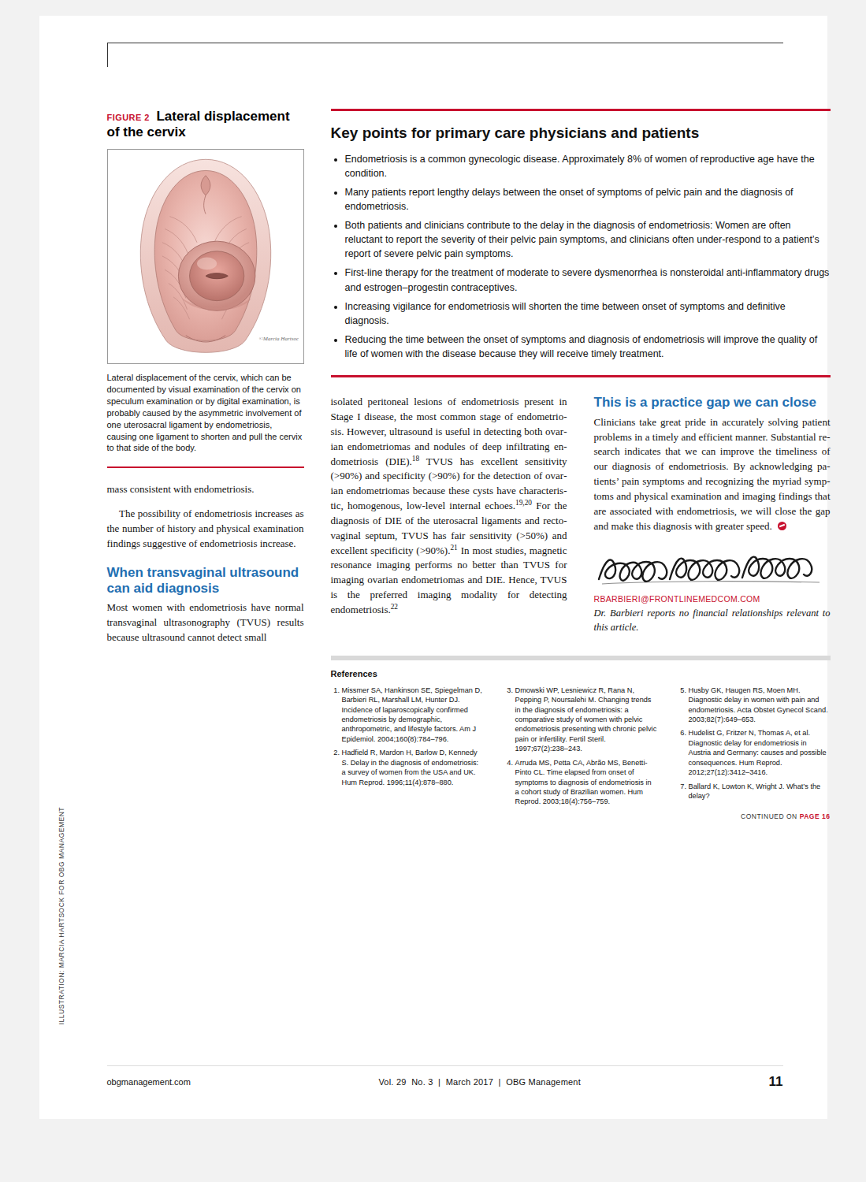Illustration: Marcia Hartsock for OBG Management
Figure 2 Lateral displacement of the cervix
©Marcia Hartsock
Lateral displacement of the cervix, which can be documented by visual examination of the cervix on speculum examination or by digital examination, is probably caused by the asymmetric involvement of one uterosacral ligament by endometriosis, causing one ligament to shorten and pull the cervix to that side of the body.
mass consistent with endometriosis.
The possibility of endometriosis increases as the number of history and physical examination findings suggestive of endometriosis increase.
When transvaginal ultrasound can aid diagnosis
Most women with endometriosis have normal transvaginal ultrasonography (TVUS) results because ultrasound cannot detect small
Key points for primary care physicians and patients
Endometriosis is a common gynecologic disease. Approximately 8% of women of reproductive age have the condition.
Many patients report lengthy delays between the onset of symptoms of pelvic pain and the diagnosis of endometriosis.
Both patients and clinicians contribute to the delay in the diagnosis of endometriosis: Women are often reluctant to report the severity of their pelvic pain symptoms, and clinicians often under-respond to a patient’s report of severe pelvic pain symptoms.
First-line therapy for the treatment of moderate to severe dysmenorrhea is nonsteroidal anti-inflammatory drugs and estrogen–progestin contraceptives.
Increasing vigilance for endometriosis will shorten the time between onset of symptoms and definitive diagnosis.
Reducing the time between the onset of symptoms and diagnosis of endometriosis will improve the quality of life of women with the disease because they will receive timely treatment.
isolated peritoneal lesions of endometriosis present in Stage I disease, the most common stage of endometriosis. However, ultrasound is useful in detecting both ovarian endometriomas and nodules of deep infiltrating endometriosis (DIE).18 TVUS has excellent sensitivity (>90%) and specificity (>90%) for the detection of ovarian endometriomas because these cysts have characteristic, homogenous, low-level internal echoes.19,20 For the diagnosis of DIE of the uterosacral ligaments and rectovaginal septum, TVUS has fair sensitivity (>50%) and excellent specificity (>90%).21 In most studies, magnetic resonance imaging performs no better than TVUS for imaging ovarian endometriomas and DIE. Hence, TVUS is the preferred imaging modality for detecting endometriosis.22
This is a practice gap we can close
Clinicians take great pride in accurately solving patient problems in a timely and efficient manner. Substantial research indicates that we can improve the timeliness of our diagnosis of endometriosis. By acknowledging patients’ pain symptoms and recognizing the myriad symptoms and physical examination and imaging findings that are associated with endometriosis, we will close the gap and make this diagnosis with greater speed.
RBARBIERI@FRONTLINEMEDCOM.COM
Dr. Barbieri reports no financial relationships relevant to this article.
References
Missmer SA, Hankinson SE, Spiegelman D, Barbieri RL, Marshall LM, Hunter DJ. Incidence of laparoscopically confirmed endometriosis by demographic, anthropometric, and lifestyle factors. Am J Epidemiol. 2004;160(8):784–796.
Hadfield R, Mardon H, Barlow D, Kennedy S. Delay in the diagnosis of endometriosis: a survey of women from the USA and UK. Hum Reprod. 1996;11(4):878–880.
Dmowski WP, Lesniewicz R, Rana N, Pepping P, Noursalehi M. Changing trends in the diagnosis of endometriosis: a comparative study of women with pelvic endometriosis presenting with chronic pelvic pain or infertility. Fertil Steril. 1997;67(2):238–243.
Arruda MS, Petta CA, Abrão MS, Benetti-Pinto CL. Time elapsed from onset of symptoms to diagnosis of endometriosis in a cohort study of Brazilian women. Hum Reprod. 2003;18(4):756–759.
Husby GK, Haugen RS, Moen MH. Diagnostic delay in women with pain and endometriosis. Acta Obstet Gynecol Scand. 2003;82(7):649–653.
Hudelist G, Fritzer N, Thomas A, et al. Diagnostic delay for endometriosis in Austria and Germany: causes and possible consequences. Hum Reprod. 2012;27(12):3412–3416.
Ballard K, Lowton K, Wright J. What’s the delay?
Continued on page 16
obgmanagement.com
Vol. 29 No. 3 | March 2017 | OBG Management
11